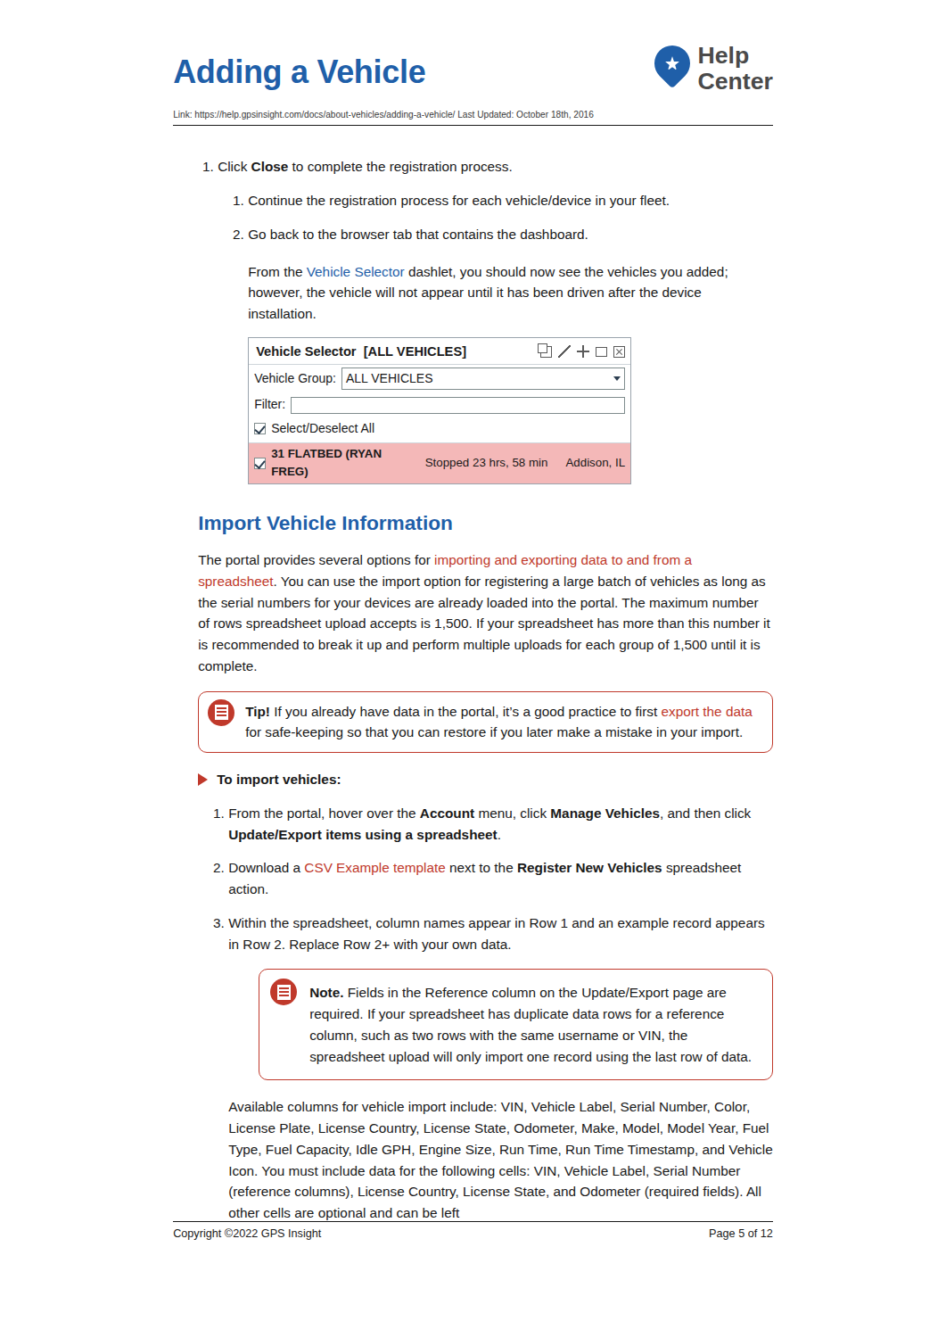Adding a Vehicle
Help Center
Link: https://help.gpsinsight.com/docs/about-vehicles/adding-a-vehicle/ Last Updated: October 18th, 2016
Click Close to complete the registration process.
Continue the registration process for each vehicle/device in your fleet.
Go back to the browser tab that contains the dashboard.
From the Vehicle Selector dashlet, you should now see the vehicles you added; however, the vehicle will not appear until it has been driven after the device installation.
Vehicle Selector [ALL VEHICLES]
Vehicle Group:
ALL VEHICLES
Filter:
Select/Deselect All
31 FLATBED (RYAN FREG) Stopped 23 hrs, 58 min Addison, IL
Import Vehicle Information
The portal provides several options for importing and exporting data to and from a spreadsheet. You can use the import option for registering a large batch of vehicles as long as the serial numbers for your devices are already loaded into the portal. The maximum number of rows spreadsheet upload accepts is 1,500. If your spreadsheet has more than this number it is recommended to break it up and perform multiple uploads for each group of 1,500 until it is complete.
Tip! If you already have data in the portal, it’s a good practice to first export the data for safe-keeping so that you can restore if you later make a mistake in your import.
To import vehicles:
From the portal, hover over the Account menu, click Manage Vehicles, and then click Update/Export items using a spreadsheet.
Download a CSV Example template next to the Register New Vehicles spreadsheet action.
Within the spreadsheet, column names appear in Row 1 and an example record appears in Row 2. Replace Row 2+ with your own data.
Note. Fields in the Reference column on the Update/Export page are required. If your spreadsheet has duplicate data rows for a reference column, such as two rows with the same username or VIN, the spreadsheet upload will only import one record using the last row of data.
Available columns for vehicle import include: VIN, Vehicle Label, Serial Number, Color, License Plate, License Country, License State, Odometer, Make, Model, Model Year, Fuel Type, Fuel Capacity, Idle GPH, Engine Size, Run Time, Run Time Timestamp, and Vehicle Icon. You must include data for the following cells: VIN, Vehicle Label, Serial Number (reference columns), License Country, License State, and Odometer (required fields). All other cells are optional and can be left
Copyright ©2022 GPS Insight Page 5 of 12